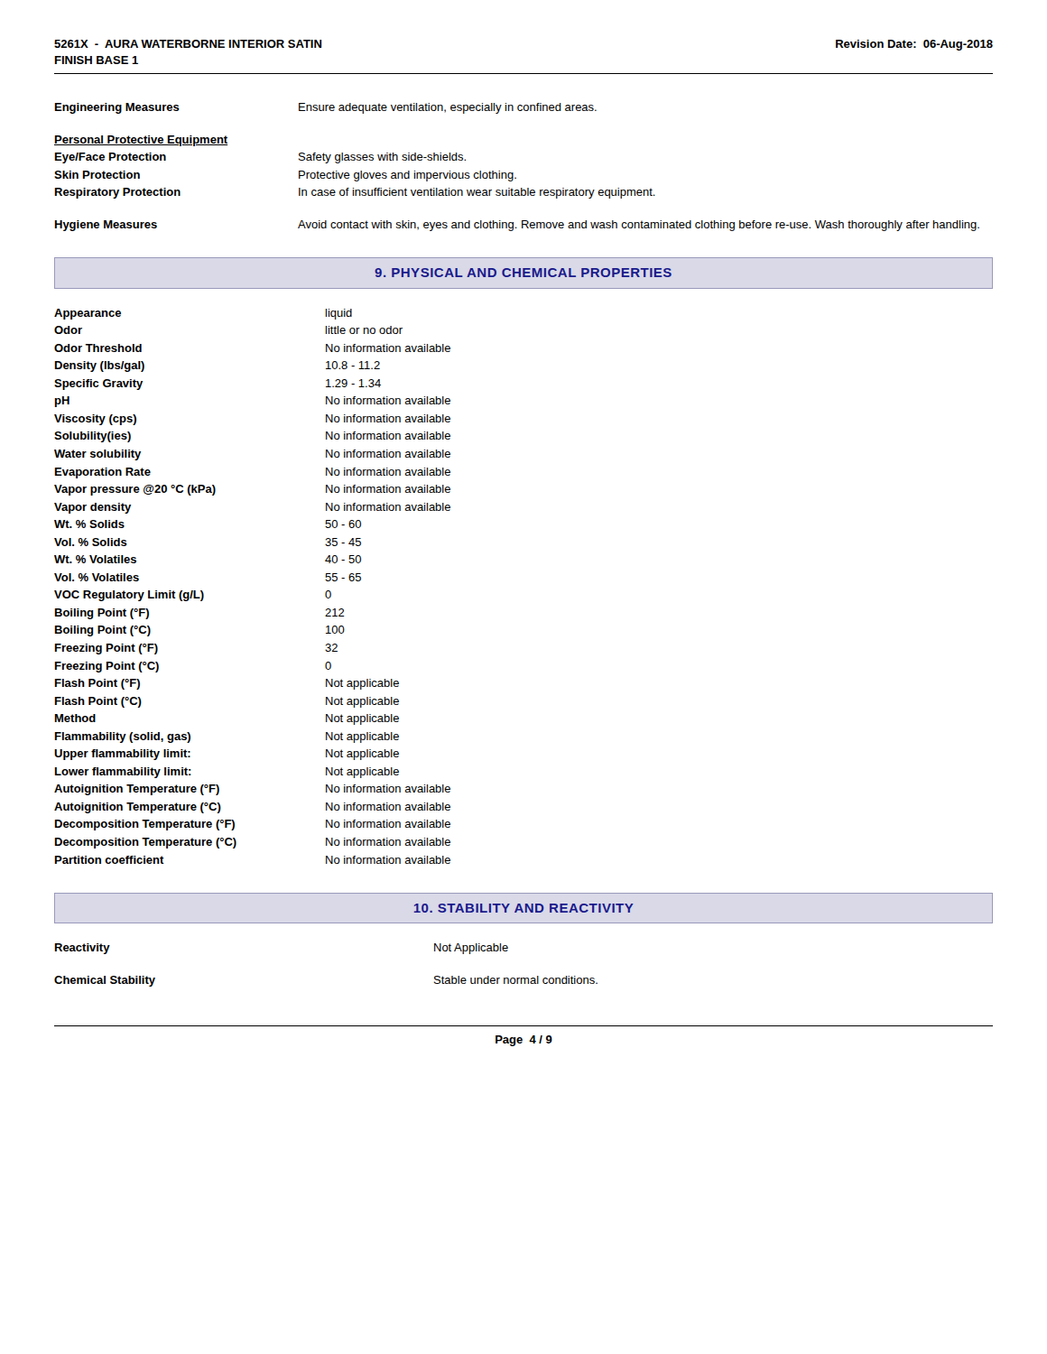5261X - AURA WATERBORNE INTERIOR SATIN
FINISH BASE 1
Revision Date: 06-Aug-2018
| Engineering Measures | Ensure adequate ventilation, especially in confined areas. |
| Personal Protective Equipment |
| Eye/Face Protection | Safety glasses with side-shields. |
| Skin Protection | Protective gloves and impervious clothing. |
| Respiratory Protection | In case of insufficient ventilation wear suitable respiratory equipment. |
| Hygiene Measures | Avoid contact with skin, eyes and clothing. Remove and wash contaminated clothing before re-use. Wash thoroughly after handling. |
9. PHYSICAL AND CHEMICAL PROPERTIES
| Appearance | liquid |
| Odor | little or no odor |
| Odor Threshold | No information available |
| Density (lbs/gal) | 10.8 - 11.2 |
| Specific Gravity | 1.29 - 1.34 |
| pH | No information available |
| Viscosity (cps) | No information available |
| Solubility(ies) | No information available |
| Water solubility | No information available |
| Evaporation Rate | No information available |
| Vapor pressure @20 °C (kPa) | No information available |
| Vapor density | No information available |
| Wt. % Solids | 50 - 60 |
| Vol. % Solids | 35 - 45 |
| Wt. % Volatiles | 40 - 50 |
| Vol. % Volatiles | 55 - 65 |
| VOC Regulatory Limit (g/L) | 0 |
| Boiling Point (°F) | 212 |
| Boiling Point (°C) | 100 |
| Freezing Point (°F) | 32 |
| Freezing Point (°C) | 0 |
| Flash Point (°F) | Not applicable |
| Flash Point (°C) | Not applicable |
| Method | Not applicable |
| Flammability (solid, gas) | Not applicable |
| Upper flammability limit: | Not applicable |
| Lower flammability limit: | Not applicable |
| Autoignition Temperature (°F) | No information available |
| Autoignition Temperature (°C) | No information available |
| Decomposition Temperature (°F) | No information available |
| Decomposition Temperature (°C) | No information available |
| Partition coefficient | No information available |
10. STABILITY AND REACTIVITY
| Reactivity | Not Applicable |
| Chemical Stability | Stable under normal conditions. |
Page 4 / 9